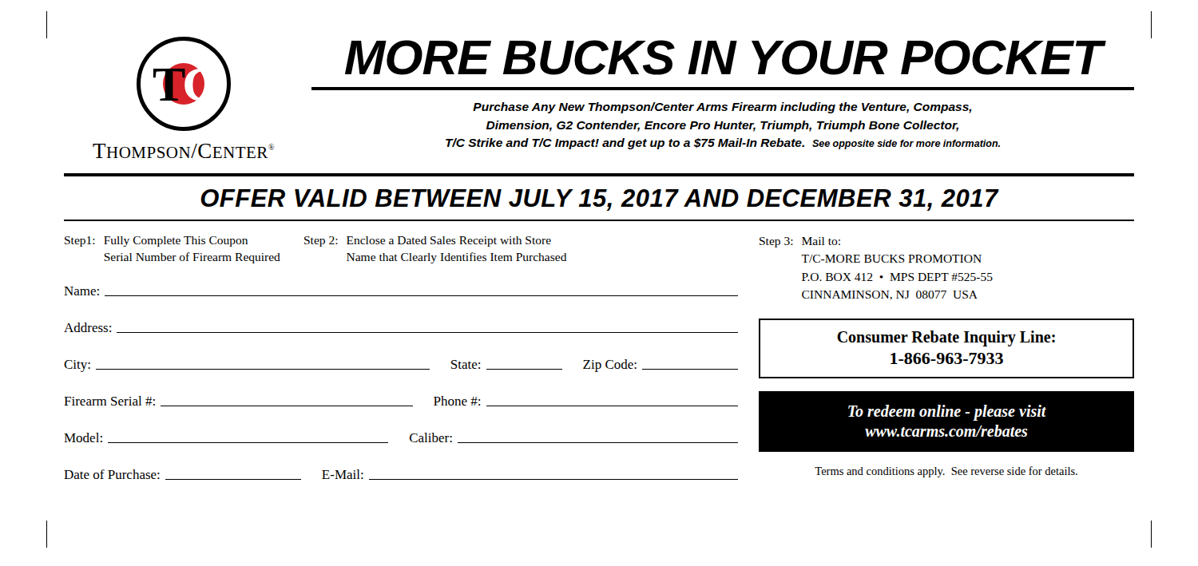TC
THOMPSON/CENTER®
MORE BUCKS IN YOUR POCKET
Purchase Any New Thompson/Center Arms Firearm including the Venture, Compass,
Dimension, G2 Contender, Encore Pro Hunter, Triumph, Triumph Bone Collector,
T/C Strike and T/C Impact! and get up to a $75 Mail-In Rebate. See opposite side for more information.
OFFER VALID BETWEEN JULY 15, 2017 AND DECEMBER 31, 2017
Step1:
Fully Complete This Coupon
Serial Number of Firearm Required
Step 2:
Enclose a Dated Sales Receipt with Store
Name that Clearly Identifies Item Purchased
Name:
Address:
City:
State:
Zip Code:
Firearm Serial #:
Phone #:
Model:
Caliber:
Date of Purchase:
E-Mail:
Step 3:
Mail to:
T/C-MORE BUCKS PROMOTION
P.O. BOX 412 • MPS DEPT #525-55
CINNAMINSON, NJ 08077 USA
Consumer Rebate Inquiry Line:
1-866-963-7933
To redeem online - please visit
www.tcarms.com/rebates
Terms and conditions apply. See reverse side for details.